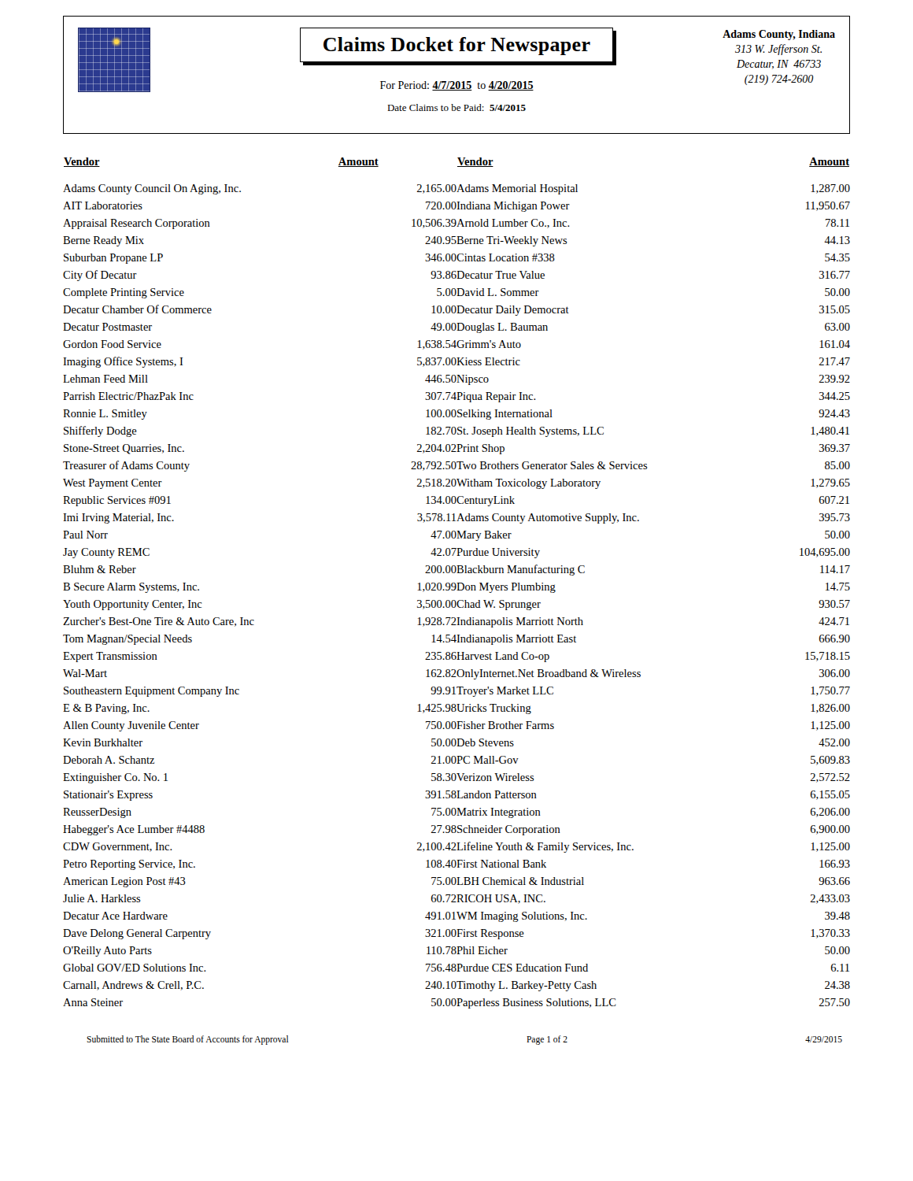Claims Docket for Newspaper
Adams County, Indiana
313 W. Jefferson St.
Decatur, IN 46733
(219) 724-2600
For Period: 4/7/2015 to 4/20/2015
Date Claims to be Paid: 5/4/2015
| Vendor | Amount | Vendor | Amount |
| --- | --- | --- | --- |
| Adams County Council On Aging, Inc. | 2,165.00 | Adams Memorial Hospital | 1,287.00 |
| AIT Laboratories | 720.00 | Indiana Michigan Power | 11,950.67 |
| Appraisal Research Corporation | 10,506.39 | Arnold Lumber Co., Inc. | 78.11 |
| Berne Ready Mix | 240.95 | Berne Tri-Weekly News | 44.13 |
| Suburban Propane LP | 346.00 | Cintas Location #338 | 54.35 |
| City Of Decatur | 93.86 | Decatur True Value | 316.77 |
| Complete Printing Service | 5.00 | David L. Sommer | 50.00 |
| Decatur Chamber Of Commerce | 10.00 | Decatur Daily Democrat | 315.05 |
| Decatur Postmaster | 49.00 | Douglas L. Bauman | 63.00 |
| Gordon Food Service | 1,638.54 | Grimm's Auto | 161.04 |
| Imaging Office Systems, I | 5,837.00 | Kiess Electric | 217.47 |
| Lehman Feed Mill | 446.50 | Nipsco | 239.92 |
| Parrish Electric/PhazPak Inc | 307.74 | Piqua Repair Inc. | 344.25 |
| Ronnie L. Smitley | 100.00 | Selking International | 924.43 |
| Shifferly Dodge | 182.70 | St. Joseph Health Systems, LLC | 1,480.41 |
| Stone-Street Quarries, Inc. | 2,204.02 | Print Shop | 369.37 |
| Treasurer of Adams County | 28,792.50 | Two Brothers Generator Sales & Services | 85.00 |
| West Payment Center | 2,518.20 | Witham Toxicology Laboratory | 1,279.65 |
| Republic Services #091 | 134.00 | CenturyLink | 607.21 |
| Imi Irving Material, Inc. | 3,578.11 | Adams County Automotive Supply, Inc. | 395.73 |
| Paul Norr | 47.00 | Mary Baker | 50.00 |
| Jay County REMC | 42.07 | Purdue University | 104,695.00 |
| Bluhm & Reber | 200.00 | Blackburn Manufacturing C | 114.17 |
| B Secure Alarm Systems, Inc. | 1,020.99 | Don Myers Plumbing | 14.75 |
| Youth Opportunity Center, Inc | 3,500.00 | Chad W. Sprunger | 930.57 |
| Zurcher's Best-One Tire & Auto Care, Inc | 1,928.72 | Indianapolis Marriott North | 424.71 |
| Tom Magnan/Special Needs | 14.54 | Indianapolis Marriott East | 666.90 |
| Expert Transmission | 235.86 | Harvest Land Co-op | 15,718.15 |
| Wal-Mart | 162.82 | OnlyInternet.Net Broadband & Wireless | 306.00 |
| Southeastern Equipment Company Inc | 99.91 | Troyer's Market LLC | 1,750.77 |
| E & B Paving, Inc. | 1,425.98 | Uricks Trucking | 1,826.00 |
| Allen County Juvenile Center | 750.00 | Fisher Brother Farms | 1,125.00 |
| Kevin Burkhalter | 50.00 | Deb Stevens | 452.00 |
| Deborah A. Schantz | 21.00 | PC Mall-Gov | 5,609.83 |
| Extinguisher Co. No. 1 | 58.30 | Verizon Wireless | 2,572.52 |
| Stationair's Express | 391.58 | Landon Patterson | 6,155.05 |
| ReusserDesign | 75.00 | Matrix Integration | 6,206.00 |
| Habegger's Ace Lumber #4488 | 27.98 | Schneider Corporation | 6,900.00 |
| CDW Government, Inc. | 2,100.42 | Lifeline Youth & Family Services, Inc. | 1,125.00 |
| Petro Reporting Service, Inc. | 108.40 | First National Bank | 166.93 |
| American Legion Post #43 | 75.00 | LBH Chemical & Industrial | 963.66 |
| Julie A. Harkless | 60.72 | RICOH USA, INC. | 2,433.03 |
| Decatur Ace Hardware | 491.01 | WM Imaging Solutions, Inc. | 39.48 |
| Dave Delong General Carpentry | 321.00 | First Response | 1,370.33 |
| O'Reilly Auto Parts | 110.78 | Phil Eicher | 50.00 |
| Global GOV/ED Solutions Inc. | 756.48 | Purdue CES Education Fund | 6.11 |
| Carnall, Andrews & Crell, P.C. | 240.10 | Timothy L. Barkey-Petty Cash | 24.38 |
| Anna Steiner | 50.00 | Paperless Business Solutions, LLC | 257.50 |
Submitted to The State Board of Accounts for Approval
Page 1 of 2
4/29/2015